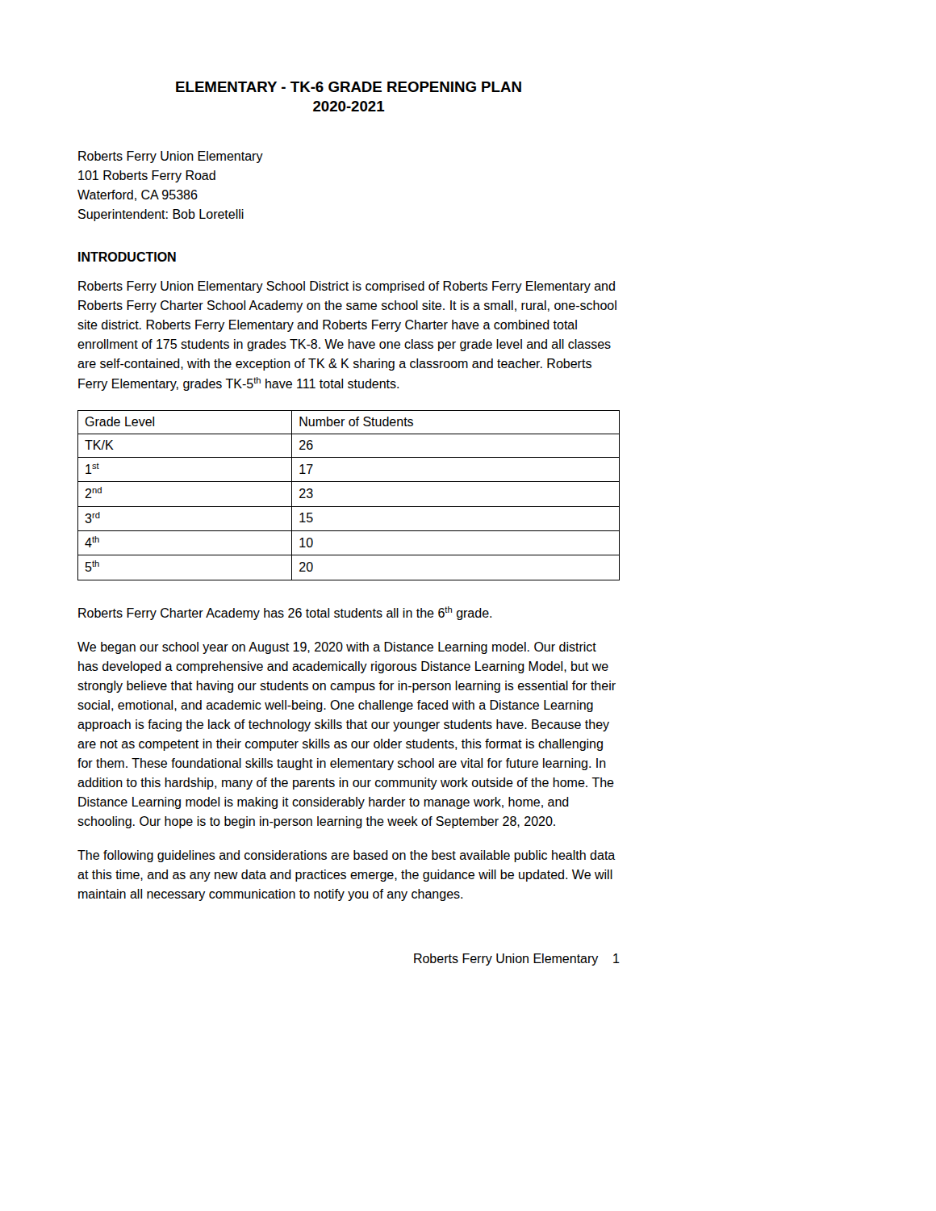ELEMENTARY - TK-6 GRADE REOPENING PLAN
2020-2021
Roberts Ferry Union Elementary
101 Roberts Ferry Road
Waterford, CA 95386
Superintendent: Bob Loretelli
INTRODUCTION
Roberts Ferry Union Elementary School District is comprised of Roberts Ferry Elementary and Roberts Ferry Charter School Academy on the same school site. It is a small, rural, one-school site district. Roberts Ferry Elementary and Roberts Ferry Charter have a combined total enrollment of 175 students in grades TK-8. We have one class per grade level and all classes are self-contained, with the exception of TK & K sharing a classroom and teacher. Roberts Ferry Elementary, grades TK-5th have 111 total students.
| Grade Level | Number of Students |
| --- | --- |
| TK/K | 26 |
| 1 st | 17 |
| 2 nd | 23 |
| 3 rd | 15 |
| 4 th | 10 |
| 5 th | 20 |
Roberts Ferry Charter Academy has 26 total students all in the 6th grade.
We began our school year on August 19, 2020 with a Distance Learning model. Our district has developed a comprehensive and academically rigorous Distance Learning Model, but we strongly believe that having our students on campus for in-person learning is essential for their social, emotional, and academic well-being. One challenge faced with a Distance Learning approach is facing the lack of technology skills that our younger students have. Because they are not as competent in their computer skills as our older students, this format is challenging for them. These foundational skills taught in elementary school are vital for future learning. In addition to this hardship, many of the parents in our community work outside of the home. The Distance Learning model is making it considerably harder to manage work, home, and schooling. Our hope is to begin in-person learning the week of September 28, 2020.
The following guidelines and considerations are based on the best available public health data at this time, and as any new data and practices emerge, the guidance will be updated. We will maintain all necessary communication to notify you of any changes.
Roberts Ferry Union Elementary 1